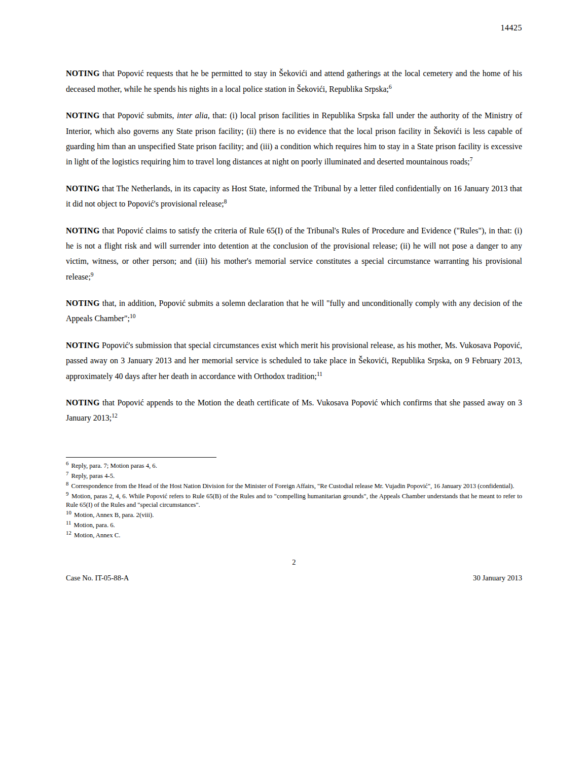14425
NOTING that Popović requests that he be permitted to stay in Šekovići and attend gatherings at the local cemetery and the home of his deceased mother, while he spends his nights in a local police station in Šekovići, Republika Srpska;6
NOTING that Popović submits, inter alia, that: (i) local prison facilities in Republika Srpska fall under the authority of the Ministry of Interior, which also governs any State prison facility; (ii) there is no evidence that the local prison facility in Šekovići is less capable of guarding him than an unspecified State prison facility; and (iii) a condition which requires him to stay in a State prison facility is excessive in light of the logistics requiring him to travel long distances at night on poorly illuminated and deserted mountainous roads;7
NOTING that The Netherlands, in its capacity as Host State, informed the Tribunal by a letter filed confidentially on 16 January 2013 that it did not object to Popović's provisional release;8
NOTING that Popović claims to satisfy the criteria of Rule 65(I) of the Tribunal's Rules of Procedure and Evidence ("Rules"), in that: (i) he is not a flight risk and will surrender into detention at the conclusion of the provisional release; (ii) he will not pose a danger to any victim, witness, or other person; and (iii) his mother's memorial service constitutes a special circumstance warranting his provisional release;9
NOTING that, in addition, Popović submits a solemn declaration that he will "fully and unconditionally comply with any decision of the Appeals Chamber";10
NOTING Popović's submission that special circumstances exist which merit his provisional release, as his mother, Ms. Vukosava Popović, passed away on 3 January 2013 and her memorial service is scheduled to take place in Šekovići, Republika Srpska, on 9 February 2013, approximately 40 days after her death in accordance with Orthodox tradition;11
NOTING that Popović appends to the Motion the death certificate of Ms. Vukosava Popović which confirms that she passed away on 3 January 2013;12
6 Reply, para. 7; Motion paras 4, 6.
7 Reply, paras 4-5.
8 Correspondence from the Head of the Host Nation Division for the Minister of Foreign Affairs, "Re Custodial release Mr. Vujadin Popović", 16 January 2013 (confidential).
9 Motion, paras 2, 4, 6. While Popović refers to Rule 65(B) of the Rules and to "compelling humanitarian grounds", the Appeals Chamber understands that he meant to refer to Rule 65(I) of the Rules and "special circumstances".
10 Motion, Annex B, para. 2(viii).
11 Motion, para. 6.
12 Motion, Annex C.
2
Case No. IT-05-88-A 30 January 2013